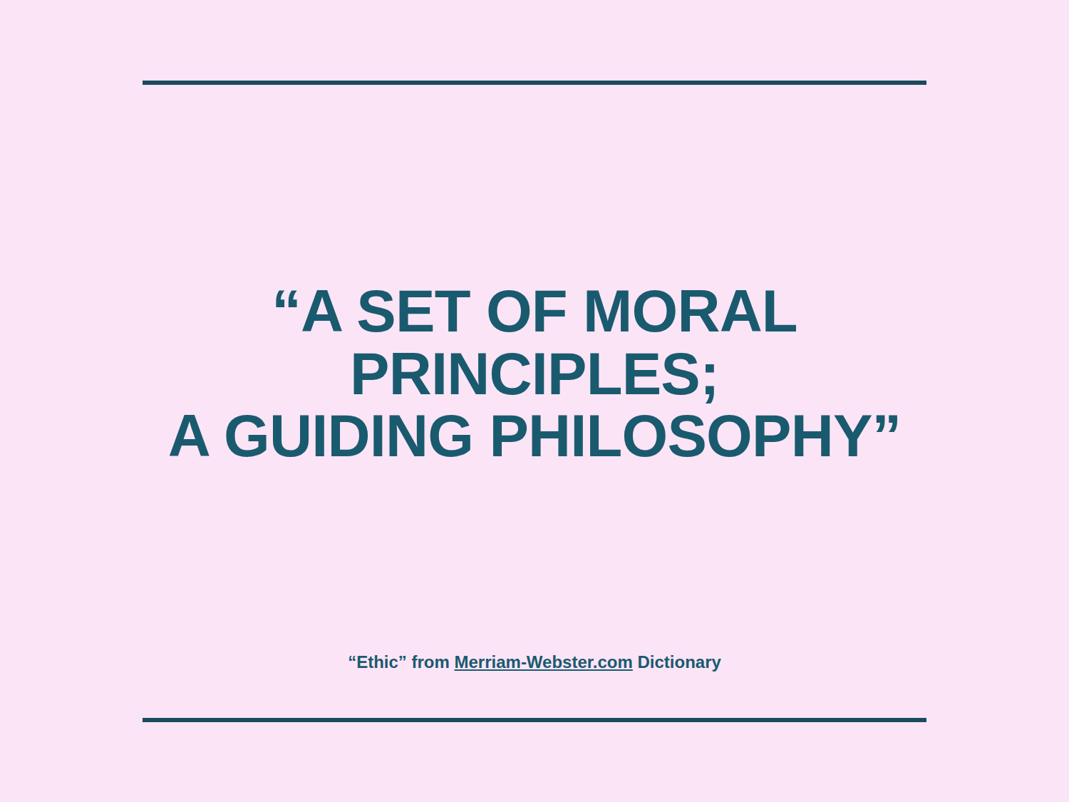“A set of moral principles;
a guiding philosophy”
“Ethic” from Merriam-Webster.com Dictionary